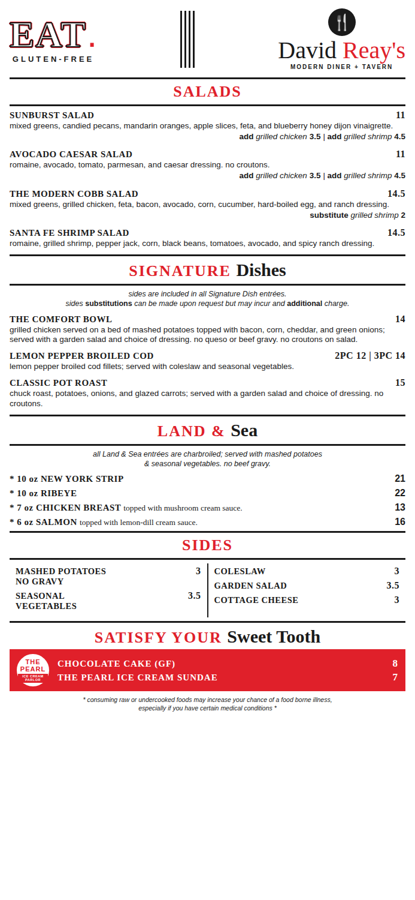EAT.
GLUTEN-FREE
🍴
David Reay's
MODERN DINER + TAVERN
SALADS
SUNBURST SALAD 11
mixed greens, candied pecans, mandarin oranges, apple slices, feta, and blueberry honey dijon vinaigrette.
add grilled chicken 3.5 | add grilled shrimp 4.5
AVOCADO CAESAR SALAD 11
romaine, avocado, tomato, parmesan, and caesar dressing. no croutons.
add grilled chicken 3.5 | add grilled shrimp 4.5
THE MODERN COBB SALAD 14.5
mixed greens, grilled chicken, feta, bacon, avocado, corn, cucumber, hard-boiled egg, and ranch dressing.
substitute grilled shrimp 2
SANTA FE SHRIMP SALAD 14.5
romaine, grilled shrimp, pepper jack, corn, black beans, tomatoes, avocado, and spicy ranch dressing.
SIGNATURE Dishes
sides are included in all Signature Dish entrées.
sides substitutions can be made upon request but may incur and additional charge.
THE COMFORT BOWL 14
grilled chicken served on a bed of mashed potatoes topped with bacon, corn, cheddar, and green onions; served with a garden salad and choice of dressing. no queso or beef gravy. no croutons on salad.
LEMON PEPPER BROILED COD 2PC 12 | 3PC 14
lemon pepper broiled cod fillets; served with coleslaw and seasonal vegetables.
CLASSIC POT ROAST 15
chuck roast, potatoes, onions, and glazed carrots; served with a garden salad and choice of dressing. no croutons.
LAND & Sea
all Land & Sea entrées are charbroiled; served with mashed potatoes
& seasonal vegetables. no beef gravy.
* 10 oz NEW YORK STRIP 21
* 10 oz RIBEYE 22
* 7 oz CHICKEN BREAST topped with mushroom cream sauce. 13
* 6 oz SALMON topped with lemon-dill cream sauce. 16
SIDES
MASHED POTATOES
NO GRAVY 3
SEASONAL
VEGETABLES 3.5
COLESLAW 3
GARDEN SALAD 3.5
COTTAGE CHEESE 3
SATISFY YOUR Sweet Tooth
THE
PEARL
ICE CREAM PARLOR
CHOCOLATE CAKE (GF) 8
THE PEARL ICE CREAM SUNDAE 7
* consuming raw or undercooked foods may increase your chance of a food borne illness,
especially if you have certain medical conditions *